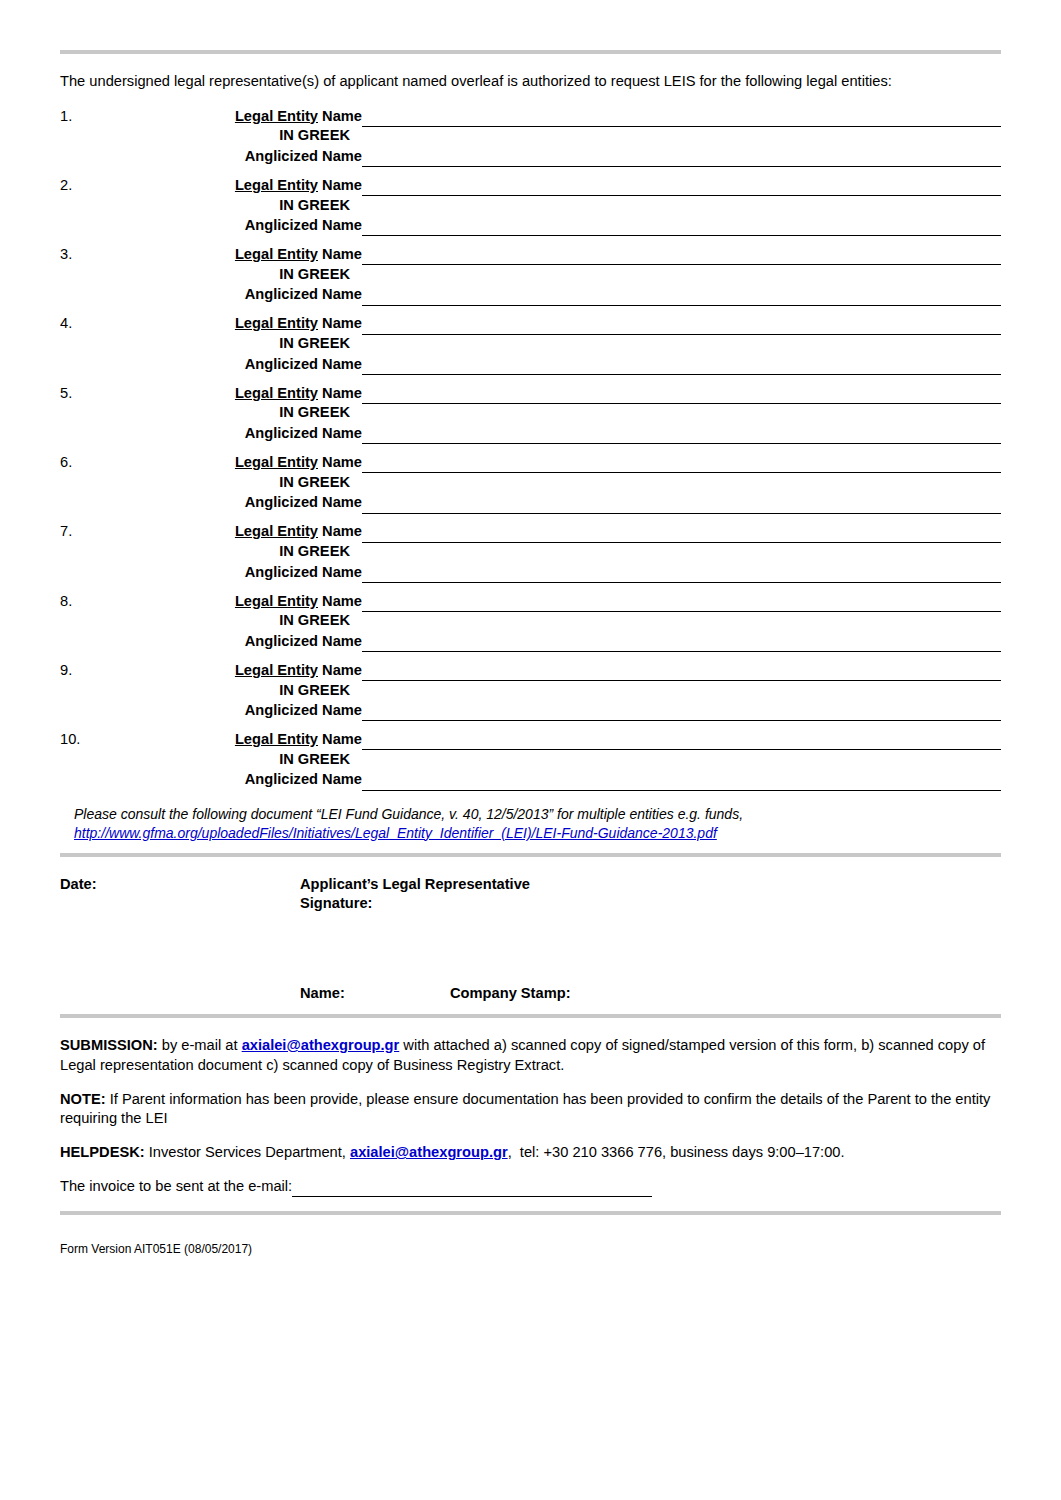The undersigned legal representative(s) of applicant named overleaf is authorized to request LEIS for the following legal entities:
| 1. | Legal Entity Name | |
| | IN GREEK | |
| | Anglicized Name | |
| 2. | Legal Entity Name | |
| | IN GREEK | |
| | Anglicized Name | |
| 3. | Legal Entity Name | |
| | IN GREEK | |
| | Anglicized Name | |
| 4. | Legal Entity Name | |
| | IN GREEK | |
| | Anglicized Name | |
| 5. | Legal Entity Name | |
| | IN GREEK | |
| | Anglicized Name | |
| 6. | Legal Entity Name | |
| | IN GREEK | |
| | Anglicized Name | |
| 7. | Legal Entity Name | |
| | IN GREEK | |
| | Anglicized Name | |
| 8. | Legal Entity Name | |
| | IN GREEK | |
| | Anglicized Name | |
| 9. | Legal Entity Name | |
| | IN GREEK | |
| | Anglicized Name | |
| 10. | Legal Entity Name | |
| | IN GREEK | |
| | Anglicized Name | |
Please consult the following document “LEI Fund Guidance, v. 40, 12/5/2013” for multiple entities e.g. funds,
http://www.gfma.org/uploadedFiles/Initiatives/Legal_Entity_Identifier_(LEI)/LEI-Fund-Guidance-2013.pdf
| Date: | Applicant’s Legal Representative Signature: |
| | / Name: / Company Stamp: / |
SUBMISSION: by e-mail at axialei@athexgroup.gr with attached a) scanned copy of signed/stamped version of this form, b) scanned copy of Legal representation document c) scanned copy of Business Registry Extract.
NOTE: If Parent information has been provide, please ensure documentation has been provided to confirm the details of the Parent to the entity requiring the LEI
HELPDESK: Investor Services Department, axialei@athexgroup.gr, tel: +30 210 3366 776, business days 9:00–17:00.
The invoice to be sent at the e-mail:
Form Version AIT051E (08/05/2017)